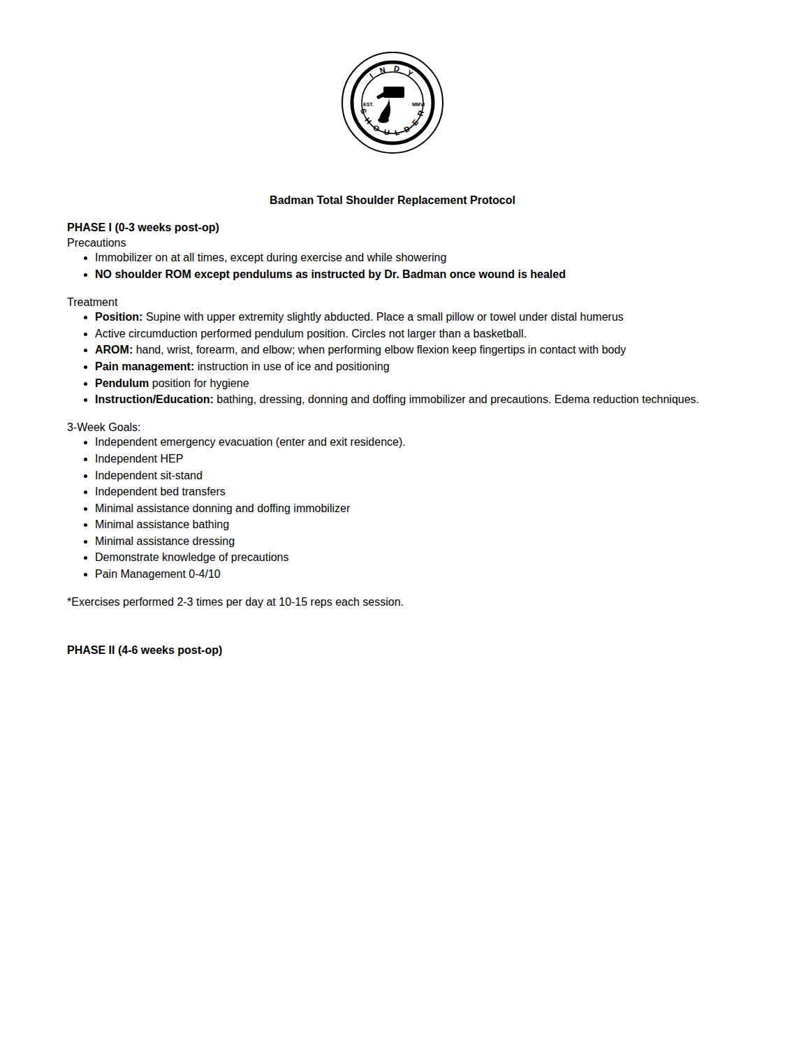I N D Y S H O U L D E R EST. MMVI
Badman Total Shoulder Replacement Protocol
PHASE I (0-3 weeks post-op)
Precautions
Immobilizer on at all times, except during exercise and while showering
NO shoulder ROM except pendulums as instructed by Dr. Badman once wound is healed
Treatment
Position: Supine with upper extremity slightly abducted. Place a small pillow or towel under distal humerus
Active circumduction performed pendulum position. Circles not larger than a basketball.
AROM: hand, wrist, forearm, and elbow; when performing elbow flexion keep fingertips in contact with body
Pain management: instruction in use of ice and positioning
Pendulum position for hygiene
Instruction/Education: bathing, dressing, donning and doffing immobilizer and precautions. Edema reduction techniques.
3-Week Goals:
Independent emergency evacuation (enter and exit residence).
Independent HEP
Independent sit-stand
Independent bed transfers
Minimal assistance donning and doffing immobilizer
Minimal assistance bathing
Minimal assistance dressing
Demonstrate knowledge of precautions
Pain Management 0-4/10
*Exercises performed 2-3 times per day at 10-15 reps each session.
PHASE II (4-6 weeks post-op)